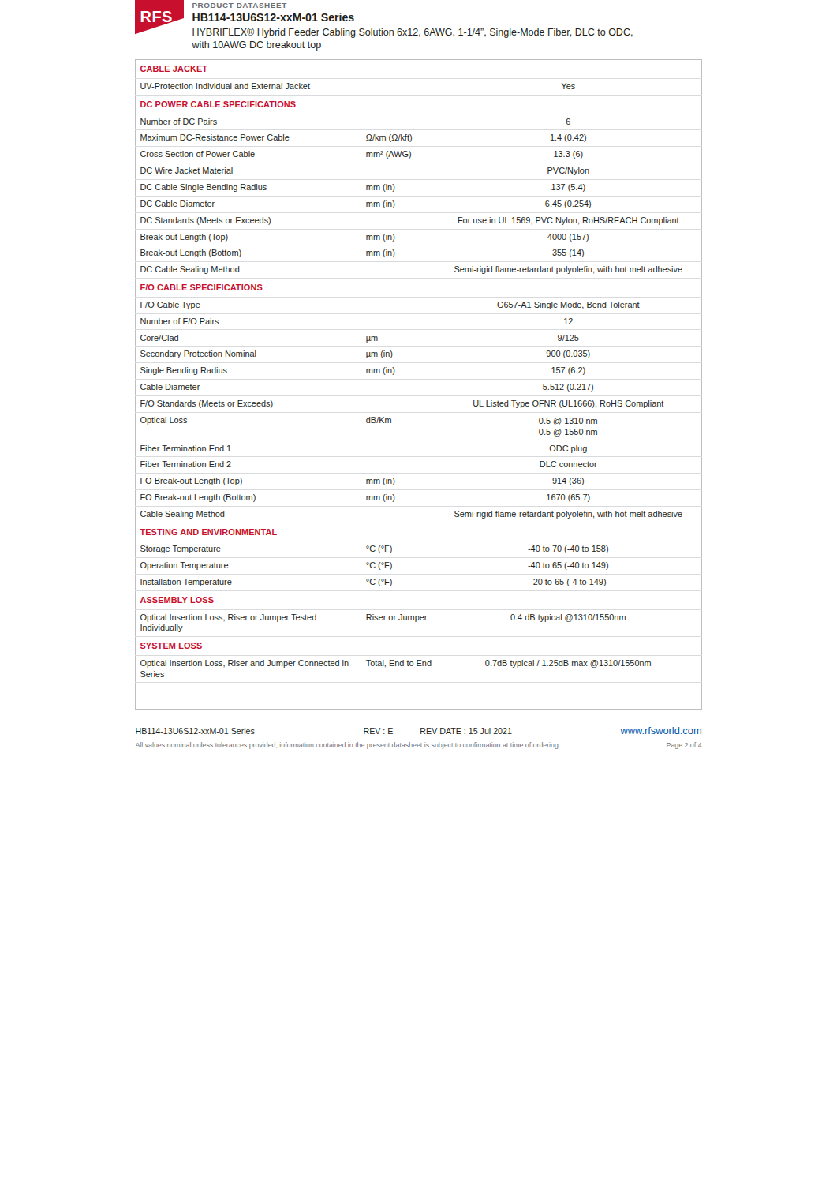Product Datasheet
HB114-13U6S12-xxM-01 Series
HYBRIFLEX® Hybrid Feeder Cabling Solution 6x12, 6AWG, 1-1/4”, Single-Mode Fiber, DLC to ODC, with 10AWG DC breakout top
| CABLE JACKET |
| UV-Protection Individual and External Jacket | | Yes |
| DC POWER CABLE SPECIFICATIONS |
| Number of DC Pairs | | 6 |
| Maximum DC-Resistance Power Cable | Ω/km (Ω/kft) | 1.4 (0.42) |
| Cross Section of Power Cable | mm² (AWG) | 13.3 (6) |
| DC Wire Jacket Material | | PVC/Nylon |
| DC Cable Single Bending Radius | mm (in) | 137 (5.4) |
| DC Cable Diameter | mm (in) | 6.45 (0.254) |
| DC Standards (Meets or Exceeds) | | For use in UL 1569, PVC Nylon, RoHS/REACH Compliant |
| Break-out Length (Top) | mm (in) | 4000 (157) |
| Break-out Length (Bottom) | mm (in) | 355 (14) |
| DC Cable Sealing Method | | Semi-rigid flame-retardant polyolefin, with hot melt adhesive |
| F/O CABLE SPECIFICATIONS |
| F/O Cable Type | | G657-A1 Single Mode, Bend Tolerant |
| Number of F/O Pairs | | 12 |
| Core/Clad | µm | 9/125 |
| Secondary Protection Nominal | µm (in) | 900 (0.035) |
| Single Bending Radius | mm (in) | 157 (6.2) |
| Cable Diameter | | 5.512 (0.217) |
| F/O Standards (Meets or Exceeds) | | UL Listed Type OFNR (UL1666), RoHS Compliant |
| Optical Loss | dB/Km | 0.5 @ 1310 nm 0.5 @ 1550 nm |
| Fiber Termination End 1 | | ODC plug |
| Fiber Termination End 2 | | DLC connector |
| FO Break-out Length (Top) | mm (in) | 914 (36) |
| FO Break-out Length (Bottom) | mm (in) | 1670 (65.7) |
| Cable Sealing Method | | Semi-rigid flame-retardant polyolefin, with hot melt adhesive |
| TESTING AND ENVIRONMENTAL |
| Storage Temperature | °C (°F) | -40 to 70 (-40 to 158) |
| Operation Temperature | °C (°F) | -40 to 65 (-40 to 149) |
| Installation Temperature | °C (°F) | -20 to 65 (-4 to 149) |
| ASSEMBLY LOSS |
| Optical Insertion Loss, Riser or Jumper Tested Individually | Riser or Jumper | 0.4 dB typical @1310/1550nm |
| SYSTEM LOSS |
| Optical Insertion Loss, Riser and Jumper Connected in Series | Total, End to End | 0.7dB typical / 1.25dB max @1310/1550nm |
HB114-13U6S12-xxM-01 Series
REV : E REV DATE : 15 Jul 2021
www.rfsworld.com
All values nominal unless tolerances provided; information contained in the present datasheet is subject to confirmation at time of ordering
Page 2 of 4